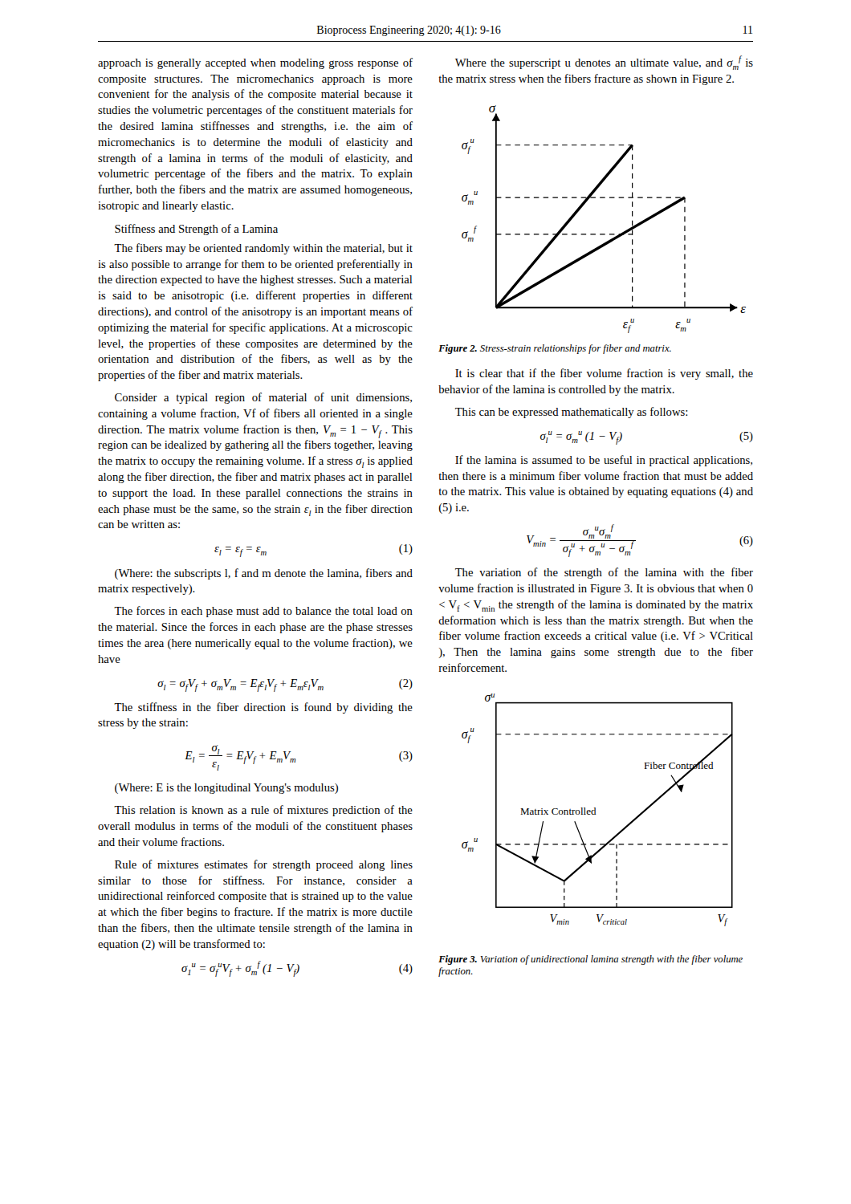Bioprocess Engineering 2020; 4(1): 9-16
11
approach is generally accepted when modeling gross response of composite structures. The micromechanics approach is more convenient for the analysis of the composite material because it studies the volumetric percentages of the constituent materials for the desired lamina stiffnesses and strengths, i.e. the aim of micromechanics is to determine the moduli of elasticity and strength of a lamina in terms of the moduli of elasticity, and volumetric percentage of the fibers and the matrix. To explain further, both the fibers and the matrix are assumed homogeneous, isotropic and linearly elastic.
Stiffness and Strength of a Lamina
The fibers may be oriented randomly within the material, but it is also possible to arrange for them to be oriented preferentially in the direction expected to have the highest stresses. Such a material is said to be anisotropic (i.e. different properties in different directions), and control of the anisotropy is an important means of optimizing the material for specific applications. At a microscopic level, the properties of these composites are determined by the orientation and distribution of the fibers, as well as by the properties of the fiber and matrix materials.
Consider a typical region of material of unit dimensions, containing a volume fraction, Vf of fibers all oriented in a single direction. The matrix volume fraction is then, Vm = 1 − Vf . This region can be idealized by gathering all the fibers together, leaving the matrix to occupy the remaining volume. If a stress σl is applied along the fiber direction, the fiber and matrix phases act in parallel to support the load. In these parallel connections the strains in each phase must be the same, so the strain εl in the fiber direction can be written as:
εl = εf = εm
(1)
(Where: the subscripts l, f and m denote the lamina, fibers and matrix respectively).
The forces in each phase must add to balance the total load on the material. Since the forces in each phase are the phase stresses times the area (here numerically equal to the volume fraction), we have
σl = σfVf + σmVm = EfεlVf + EmεlVm
(2)
The stiffness in the fiber direction is found by dividing the stress by the strain:
El = σl εl = EfVf + EmVm
(3)
(Where: E is the longitudinal Young's modulus)
This relation is known as a rule of mixtures prediction of the overall modulus in terms of the moduli of the constituent phases and their volume fractions.
Rule of mixtures estimates for strength proceed along lines similar to those for stiffness. For instance, consider a unidirectional reinforced composite that is strained up to the value at which the fiber begins to fracture. If the matrix is more ductile than the fibers, then the ultimate tensile strength of the lamina in equation (2) will be transformed to:
σ1u = σfuVf + σmf (1 − Vf)
(4)
Where the superscript u denotes an ultimate value, and σmf is the matrix stress when the fibers fracture as shown in Figure 2.
σ ε σfu σmu σmf εfu εmu
Figure 2. Stress-strain relationships for fiber and matrix.
It is clear that if the fiber volume fraction is very small, the behavior of the lamina is controlled by the matrix.
This can be expressed mathematically as follows:
σlu = σmu (1 − Vf)
(5)
If the lamina is assumed to be useful in practical applications, then there is a minimum fiber volume fraction that must be added to the matrix. This value is obtained by equating equations (4) and (5) i.e.
Vmin = σmuσmf σfu + σmu − σmf
(6)
The variation of the strength of the lamina with the fiber volume fraction is illustrated in Figure 3. It is obvious that when 0 < Vf < Vmin the strength of the lamina is dominated by the matrix deformation which is less than the matrix strength. But when the fiber volume fraction exceeds a critical value (i.e. Vf > VCritical ), Then the lamina gains some strength due to the fiber reinforcement.
σu σfu σmu Vmin Vcritical Vf Fiber Controlled Matrix Controlled
Figure 3. Variation of unidirectional lamina strength with the fiber volume fraction.